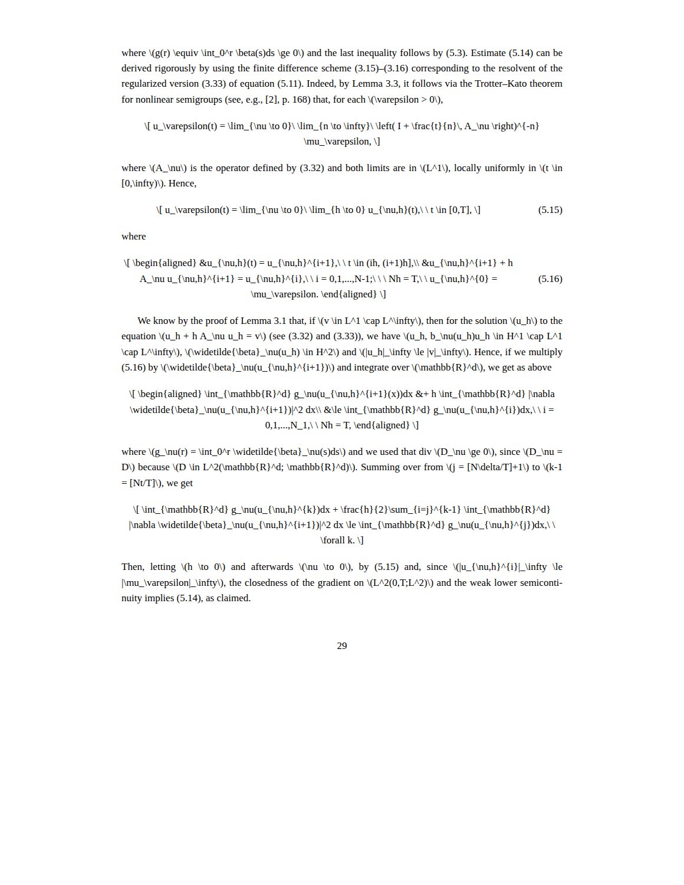where \(g(r) \equiv \int_0^r \beta(s)ds \ge 0\) and the last inequality follows by (5.3). Estimate (5.14) can be derived rigorously by using the finite difference scheme (3.15)–(3.16) corresponding to the resolvent of the regularized version (3.33) of equation (5.11). Indeed, by Lemma 3.3, it follows via the Trotter–Kato theorem for nonlinear semigroups (see, e.g., [2], p. 168) that, for each \(\varepsilon > 0\),
\[ u_\varepsilon(t) = \lim_{\nu \to 0}\ \lim_{n \to \infty}\ \left( I + \frac{t}{n}\, A_\nu \right)^{-n} \mu_\varepsilon, \]
where \(A_\nu\) is the operator defined by (3.32) and both limits are in \(L^1\), locally uniformly in \(t \in [0,\infty)\). Hence,
\[ u_\varepsilon(t) = \lim_{\nu \to 0}\ \lim_{h \to 0} u_{\nu,h}(t),\ \ t \in [0,T], \]
(5.15)
where
\[ \begin{aligned} &u_{\nu,h}(t) = u_{\nu,h}^{i+1},\ \ t \in (ih, (i+1)h],\\ &u_{\nu,h}^{i+1} + h A_\nu u_{\nu,h}^{i+1} = u_{\nu,h}^{i},\ \ i = 0,1,...,N-1;\ \ \ Nh = T,\ \ u_{\nu,h}^{0} = \mu_\varepsilon. \end{aligned} \]
(5.16)
We know by the proof of Lemma 3.1 that, if \(v \in L^1 \cap L^\infty\), then for the solution \(u_h\) to the equation \(u_h + h A_\nu u_h = v\) (see (3.32) and (3.33)), we have \(u_h, b_\nu(u_h)u_h \in H^1 \cap L^1 \cap L^\infty\), \(\widetilde{\beta}_\nu(u_h) \in H^2\) and \(|u_h|_\infty \le |v|_\infty\). Hence, if we multiply (5.16) by \(\widetilde{\beta}_\nu(u_{\nu,h}^{i+1})\) and integrate over \(\mathbb{R}^d\), we get as above
\[ \begin{aligned} \int_{\mathbb{R}^d} g_\nu(u_{\nu,h}^{i+1}(x))dx &+ h \int_{\mathbb{R}^d} |\nabla \widetilde{\beta}_\nu(u_{\nu,h}^{i+1})|^2 dx\\ &\le \int_{\mathbb{R}^d} g_\nu(u_{\nu,h}^{i})dx,\ \ i = 0,1,...,N_1,\ \ Nh = T, \end{aligned} \]
where \(g_\nu(r) = \int_0^r \widetilde{\beta}_\nu(s)ds\) and we used that div \(D_\nu \ge 0\), since \(D_\nu = D\) because \(D \in L^2(\mathbb{R}^d; \mathbb{R}^d)\). Summing over from \(j = [N\delta/T]+1\) to \(k-1 = [Nt/T]\), we get
\[ \int_{\mathbb{R}^d} g_\nu(u_{\nu,h}^{k})dx + \frac{h}{2}\sum_{i=j}^{k-1} \int_{\mathbb{R}^d} |\nabla \widetilde{\beta}_\nu(u_{\nu,h}^{i+1})|^2 dx \le \int_{\mathbb{R}^d} g_\nu(u_{\nu,h}^{j})dx,\ \ \forall k. \]
Then, letting \(h \to 0\) and afterwards \(\nu \to 0\), by (5.15) and, since \(|u_{\nu,h}^{i}|_\infty \le |\mu_\varepsilon|_\infty\), the closedness of the gradient on \(L^2(0,T;L^2)\) and the weak lower semicontinuity implies (5.14), as claimed.
29